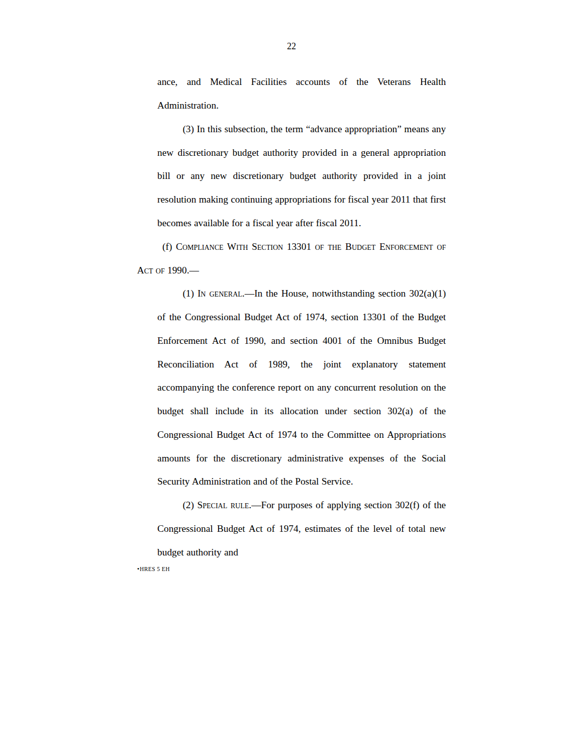22
ance, and Medical Facilities accounts of the Veterans Health Administration.
(3) In this subsection, the term “advance appropriation” means any new discretionary budget authority provided in a general appropriation bill or any new discretionary budget authority provided in a joint resolution making continuing appropriations for fiscal year 2011 that first becomes available for a fiscal year after fiscal 2011.
(f) Compliance With Section 13301 of the Budget Enforcement of Act of 1990.—
(1) In general.—In the House, notwithstanding section 302(a)(1) of the Congressional Budget Act of 1974, section 13301 of the Budget Enforcement Act of 1990, and section 4001 of the Omnibus Budget Reconciliation Act of 1989, the joint explanatory statement accompanying the conference report on any concurrent resolution on the budget shall include in its allocation under section 302(a) of the Congressional Budget Act of 1974 to the Committee on Appropriations amounts for the discretionary administrative expenses of the Social Security Administration and of the Postal Service.
(2) Special rule.—For purposes of applying section 302(f) of the Congressional Budget Act of 1974, estimates of the level of total new budget authority and
•HRES 5 EH